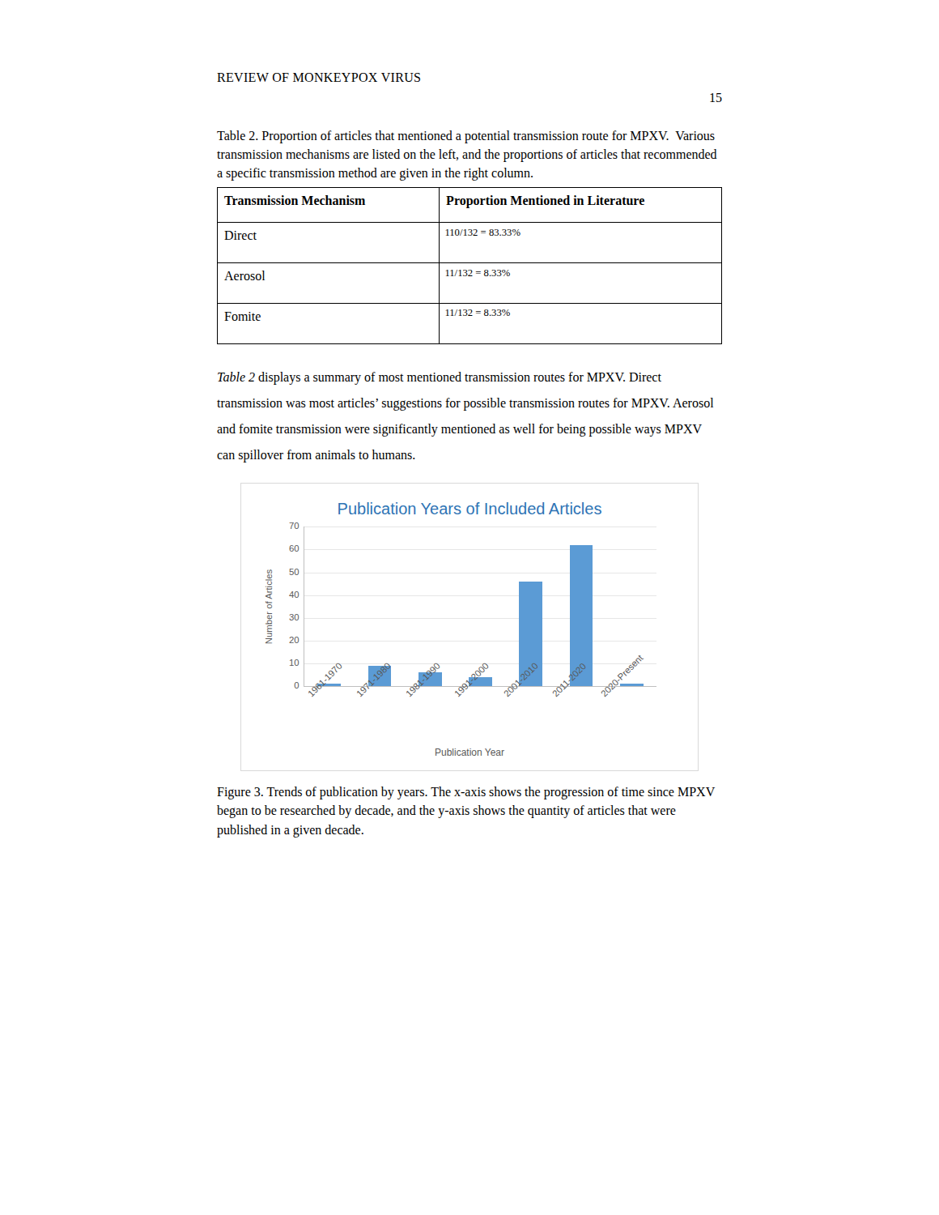REVIEW OF MONKEYPOX VIRUS
15
Table 2. Proportion of articles that mentioned a potential transmission route for MPXV. Various transmission mechanisms are listed on the left, and the proportions of articles that recommended a specific transmission method are given in the right column.
| Transmission Mechanism | Proportion Mentioned in Literature |
| --- | --- |
| Direct | 110/132 = 83.33% |
| Aerosol | 11/132 = 8.33% |
| Fomite | 11/132 = 8.33% |
Table 2 displays a summary of most mentioned transmission routes for MPXV. Direct transmission was most articles’ suggestions for possible transmission routes for MPXV. Aerosol and fomite transmission were significantly mentioned as well for being possible ways MPXV can spillover from animals to humans.
Publication Years of Included Articles
Number of Articles
70 60 50 40 30 20 10 0
1961-1970 1971-1980 1981-1990 1991-2000 2001-2010 2011-2020 2020-Present
Publication Year
Figure 3. Trends of publication by years. The x-axis shows the progression of time since MPXV began to be researched by decade, and the y-axis shows the quantity of articles that were published in a given decade.